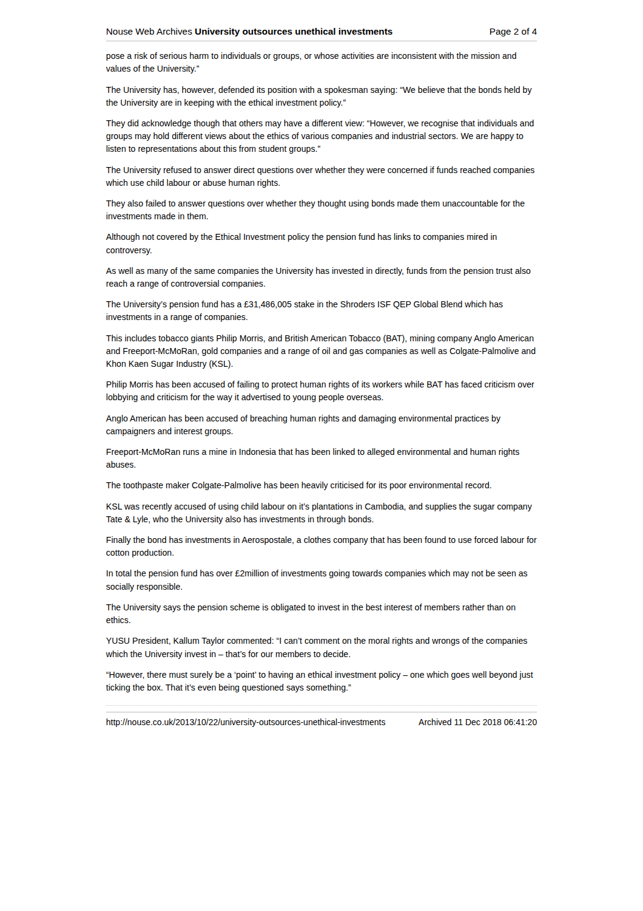Nouse Web Archives University outsources unethical investments
Page 2 of 4
pose a risk of serious harm to individuals or groups, or whose activities are inconsistent with the mission and values of the University.”
The University has, however, defended its position with a spokesman saying: “We believe that the bonds held by the University are in keeping with the ethical investment policy.”
They did acknowledge though that others may have a different view: “However, we recognise that individuals and groups may hold different views about the ethics of various companies and industrial sectors. We are happy to listen to representations about this from student groups.”
The University refused to answer direct questions over whether they were concerned if funds reached companies which use child labour or abuse human rights.
They also failed to answer questions over whether they thought using bonds made them unaccountable for the investments made in them.
Although not covered by the Ethical Investment policy the pension fund has links to companies mired in controversy.
As well as many of the same companies the University has invested in directly, funds from the pension trust also reach a range of controversial companies.
The University’s pension fund has a £31,486,005 stake in the Shroders ISF QEP Global Blend which has investments in a range of companies.
This includes tobacco giants Philip Morris, and British American Tobacco (BAT), mining company Anglo American and Freeport-McMoRan, gold companies and a range of oil and gas companies as well as Colgate-Palmolive and Khon Kaen Sugar Industry (KSL).
Philip Morris has been accused of failing to protect human rights of its workers while BAT has faced criticism over lobbying and criticism for the way it advertised to young people overseas.
Anglo American has been accused of breaching human rights and damaging environmental practices by campaigners and interest groups.
Freeport-McMoRan runs a mine in Indonesia that has been linked to alleged environmental and human rights abuses.
The toothpaste maker Colgate-Palmolive has been heavily criticised for its poor environmental record.
KSL was recently accused of using child labour on it’s plantations in Cambodia, and supplies the sugar company Tate & Lyle, who the University also has investments in through bonds.
Finally the bond has investments in Aerospostale, a clothes company that has been found to use forced labour for cotton production.
In total the pension fund has over £2million of investments going towards companies which may not be seen as socially responsible.
The University says the pension scheme is obligated to invest in the best interest of members rather than on ethics.
YUSU President, Kallum Taylor commented: “I can’t comment on the moral rights and wrongs of the companies which the University invest in – that’s for our members to decide.
“However, there must surely be a ‘point’ to having an ethical investment policy – one which goes well beyond just ticking the box. That it’s even being questioned says something.”
http://nouse.co.uk/2013/10/22/university-outsources-unethical-investments
Archived 11 Dec 2018 06:41:20